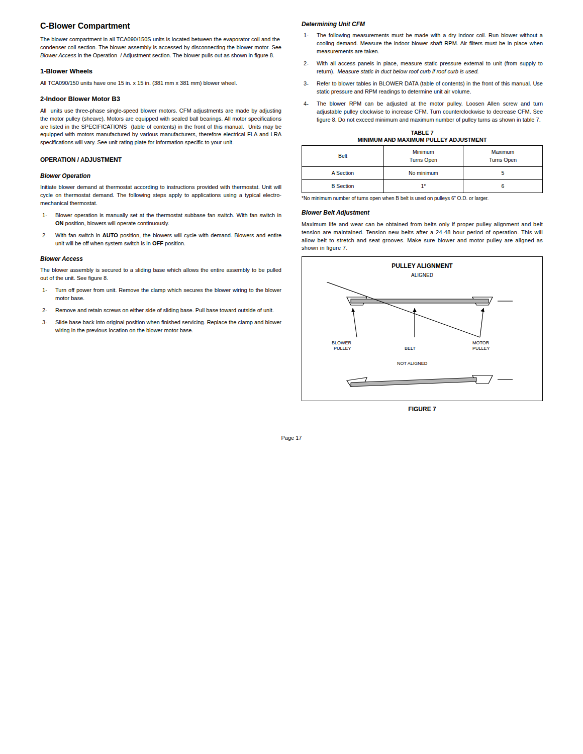C-Blower Compartment
The blower compartment in all TCA090/150S units is located between the evaporator coil and the condenser coil section. The blower assembly is accessed by disconnecting the blower motor. See Blower Access in the Operation / Adjustment section. The blower pulls out as shown in figure 8.
1-Blower Wheels
All TCA090/150 units have one 15 in. x 15 in. (381 mm x 381 mm) blower wheel.
2-Indoor Blower Motor B3
All units use three-phase single-speed blower motors. CFM adjustments are made by adjusting the motor pulley (sheave). Motors are equipped with sealed ball bearings. All motor specifications are listed in the SPECIFICATIONS (table of contents) in the front of this manual. Units may be equipped with motors manufactured by various manufacturers, therefore electrical FLA and LRA specifications will vary. See unit rating plate for information specific to your unit.
OPERATION / ADJUSTMENT
Blower Operation
Initiate blower demand at thermostat according to instructions provided with thermostat. Unit will cycle on thermostat demand. The following steps apply to applications using a typical electro-mechanical thermostat.
Blower operation is manually set at the thermostat subbase fan switch. With fan switch in ON position, blowers will operate continuously.
With fan switch in AUTO position, the blowers will cycle with demand. Blowers and entire unit will be off when system switch is in OFF position.
Blower Access
The blower assembly is secured to a sliding base which allows the entire assembly to be pulled out of the unit. See figure 8.
Turn off power from unit. Remove the clamp which secures the blower wiring to the blower motor base.
Remove and retain screws on either side of sliding base. Pull base toward outside of unit.
Slide base back into original position when finished servicing. Replace the clamp and blower wiring in the previous location on the blower motor base.
Determining Unit CFM
The following measurements must be made with a dry indoor coil. Run blower without a cooling demand. Measure the indoor blower shaft RPM. Air filters must be in place when measurements are taken.
With all access panels in place, measure static pressure external to unit (from supply to return). Measure static in duct below roof curb if roof curb is used.
Refer to blower tables in BLOWER DATA (table of contents) in the front of this manual. Use static pressure and RPM readings to determine unit air volume.
The blower RPM can be adjusted at the motor pulley. Loosen Allen screw and turn adjustable pulley clockwise to increase CFM. Turn counterclockwise to decrease CFM. See figure 8. Do not exceed minimum and maximum number of pulley turns as shown in table 7.
TABLE 7
MINIMUM AND MAXIMUM PULLEY ADJUSTMENT
| Belt | Minimum Turns Open | Maximum Turns Open |
| --- | --- | --- |
| A Section | No minimum | 5 |
| B Section | 1* | 6 |
*No minimum number of turns open when B belt is used on pulleys 6” O.D. or larger.
Blower Belt Adjustment
Maximum life and wear can be obtained from belts only if proper pulley alignment and belt tension are maintained. Tension new belts after a 24-48 hour period of operation. This will allow belt to stretch and seat grooves. Make sure blower and motor pulley are aligned as shown in figure 7.
PULLEY ALIGNMENT
ALIGNED
BLOWER PULLEY BELT MOTOR PULLEY NOT ALIGNED
FIGURE 7
Page 17